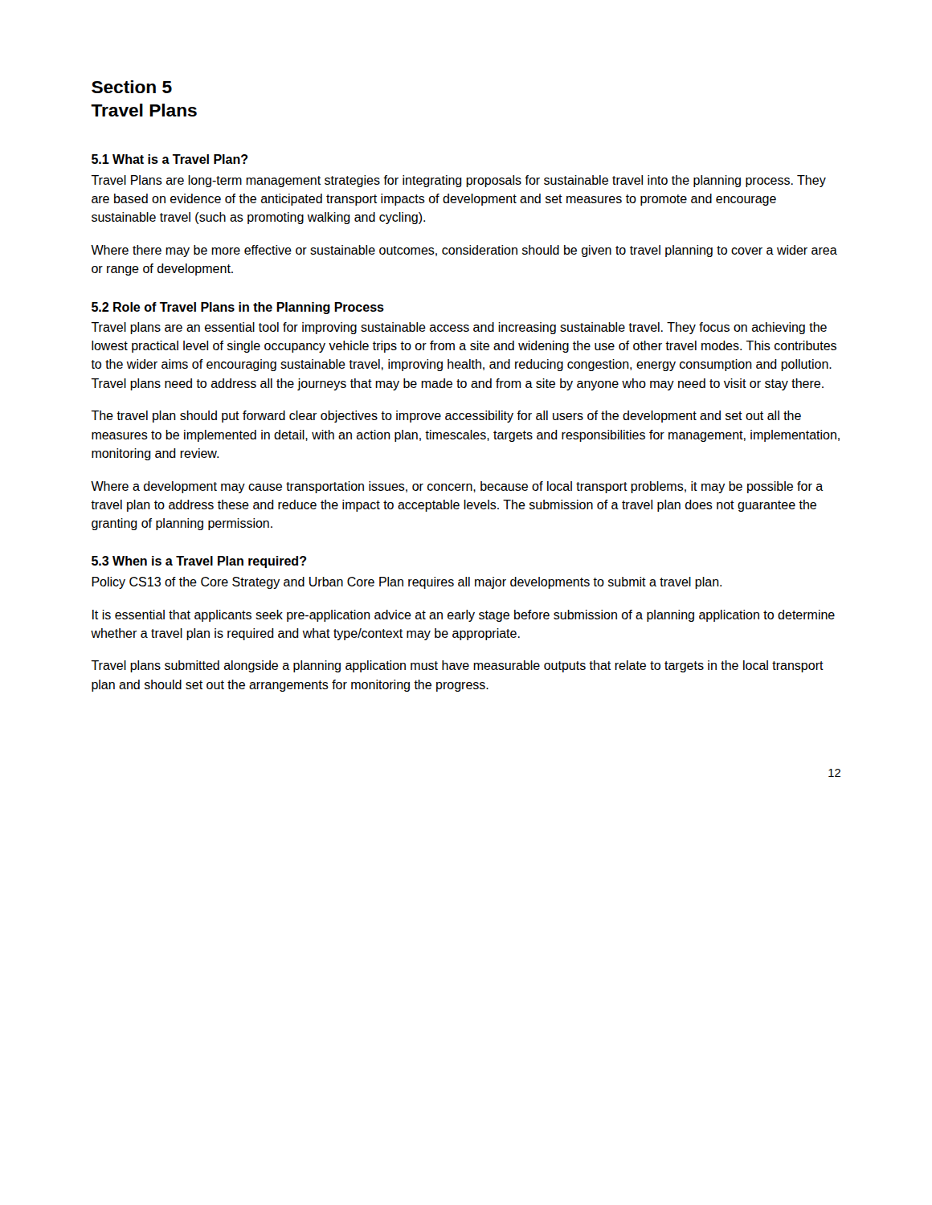Section 5
Travel Plans
5.1 What is a Travel Plan?
Travel Plans are long-term management strategies for integrating proposals for sustainable travel into the planning process. They are based on evidence of the anticipated transport impacts of development and set measures to promote and encourage sustainable travel (such as promoting walking and cycling).
Where there may be more effective or sustainable outcomes, consideration should be given to travel planning to cover a wider area or range of development.
5.2 Role of Travel Plans in the Planning Process
Travel plans are an essential tool for improving sustainable access and increasing sustainable travel. They focus on achieving the lowest practical level of single occupancy vehicle trips to or from a site and widening the use of other travel modes. This contributes to the wider aims of encouraging sustainable travel, improving health, and reducing congestion, energy consumption and pollution. Travel plans need to address all the journeys that may be made to and from a site by anyone who may need to visit or stay there.
The travel plan should put forward clear objectives to improve accessibility for all users of the development and set out all the measures to be implemented in detail, with an action plan, timescales, targets and responsibilities for management, implementation, monitoring and review.
Where a development may cause transportation issues, or concern, because of local transport problems, it may be possible for a travel plan to address these and reduce the impact to acceptable levels. The submission of a travel plan does not guarantee the granting of planning permission.
5.3 When is a Travel Plan required?
Policy CS13 of the Core Strategy and Urban Core Plan requires all major developments to submit a travel plan.
It is essential that applicants seek pre-application advice at an early stage before submission of a planning application to determine whether a travel plan is required and what type/context may be appropriate.
Travel plans submitted alongside a planning application must have measurable outputs that relate to targets in the local transport plan and should set out the arrangements for monitoring the progress.
12